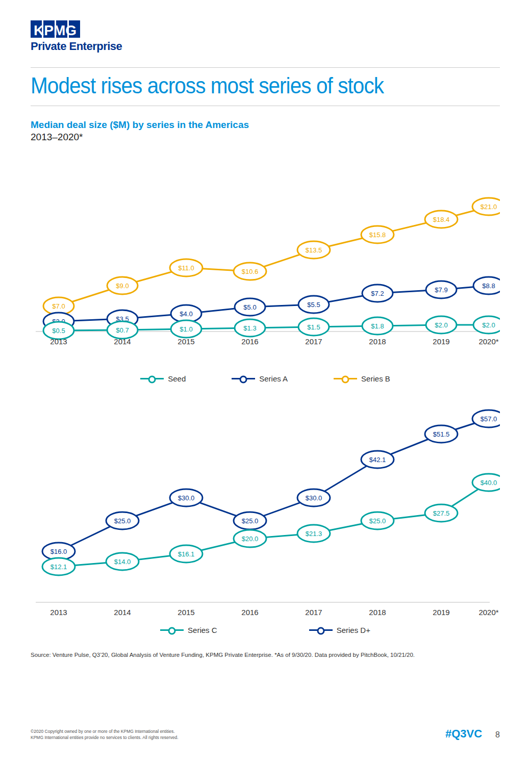KPMG
Private Enterprise
Modest rises across most series of stock
Median deal size ($M) by series in the Americas
2013–2020*
$7.0 $9.0 $11.0 $10.6 $13.5 $15.8 $18.4 $21.0 $3.0 $3.5 $4.0 $5.0 $5.5 $7.2 $7.9 $8.8 $0.5 $0.7 $1.0 $1.3 $1.5 $1.8 $2.0 $2.0 2013 2014 2015 2016 2017 2018 2019 2020*
Seed
Series A
Series B
$16.0 $25.0 $30.0 $25.0 $30.0 $42.1 $51.5 $57.0 $12.1 $14.0 $16.1 $20.0 $21.3 $25.0 $27.5 $40.0 2013 2014 2015 2016 2017 2018 2019 2020*
Series C
Series D+
Source: Venture Pulse, Q3’20, Global Analysis of Venture Funding, KPMG Private Enterprise. *As of 9/30/20. Data provided by PitchBook, 10/21/20.
©2020 Copyright owned by one or more of the KPMG International entities.
KPMG International entities provide no services to clients. All rights reserved.
#Q3VC 8